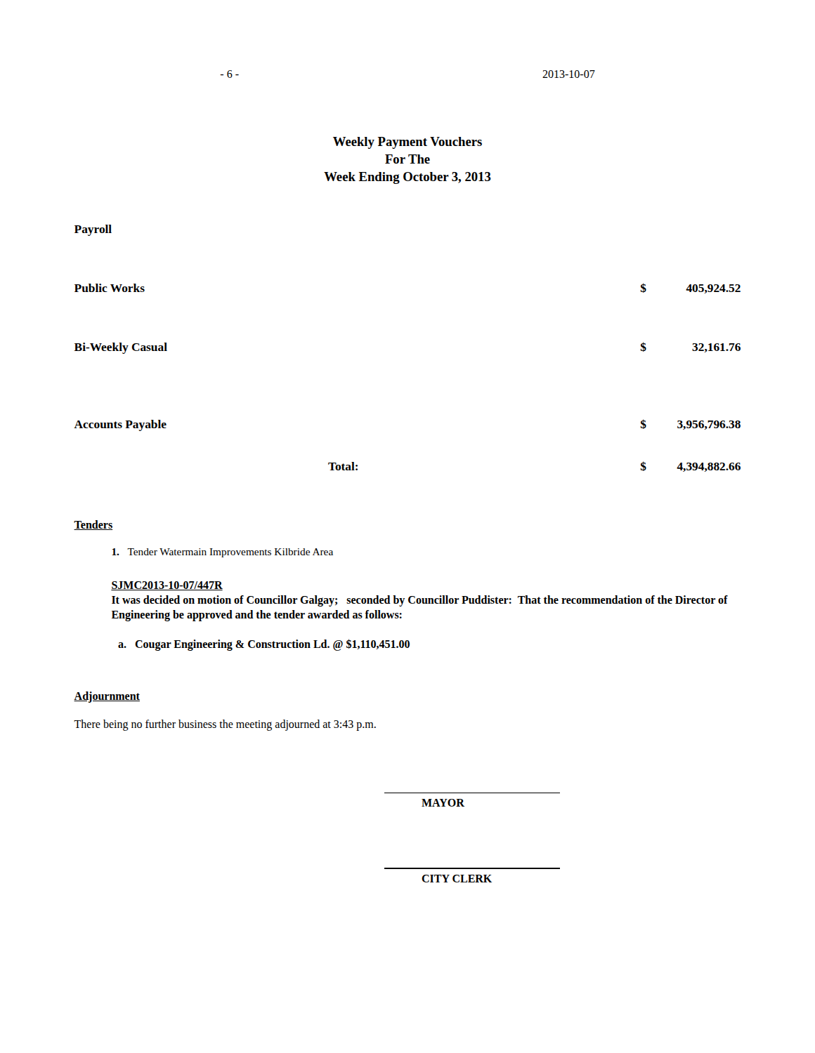- 6 - 2013-10-07
Weekly Payment Vouchers
For The
Week Ending October 3, 2013
| Payroll | | |
| Public Works | $ | 405,924.52 |
| Bi-Weekly Casual | $ | 32,161.76 |
| Accounts Payable | $ | 3,956,796.38 |
| Total: | $ | 4,394,882.66 |
Tenders
1. Tender Watermain Improvements Kilbride Area
SJMC2013-10-07/447R
It was decided on motion of Councillor Galgay; seconded by Councillor Puddister: That the recommendation of the Director of Engineering be approved and the tender awarded as follows:
a. Cougar Engineering & Construction Ld. @ $1,110,451.00
Adjournment
There being no further business the meeting adjourned at 3:43 p.m.
MAYOR
CITY CLERK